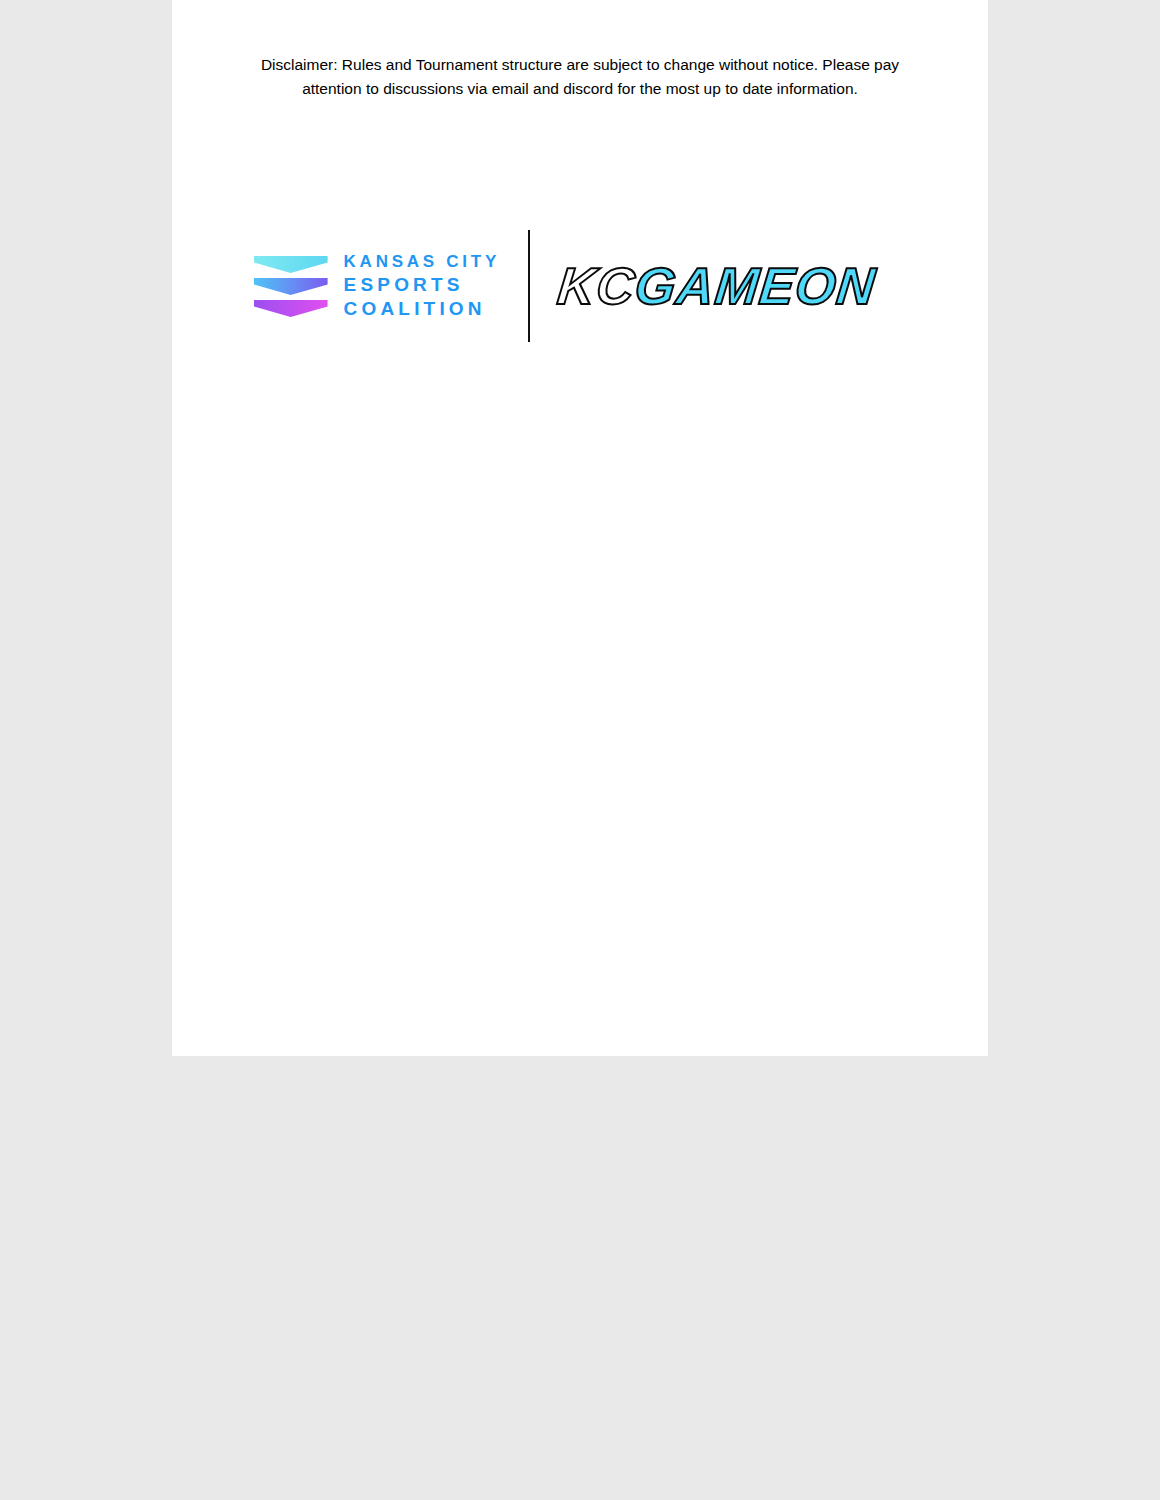Disclaimer: Rules and Tournament structure are subject to change without notice. Please pay attention to discussions via email and discord for the most up to date information.
KANSAS CITY ESPORTS COALITION
KCGAMEON